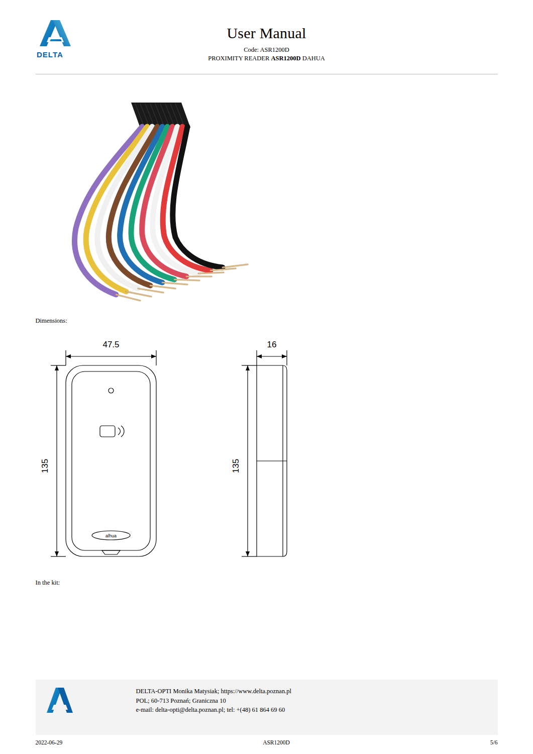DELTA
User Manual
Code: ASR1200D
PROXIMITY READER ASR1200D DAHUA
Dimensions:
alhua 47.5 16 135 135
In the kit:
DELTA-OPTI Monika Matysiak; https://www.delta.poznan.pl
POL; 60-713 Poznań; Graniczna 10
e-mail: delta-opti@delta.poznan.pl; tel: +(48) 61 864 69 60
2022-06-29 ASR1200D 5/6